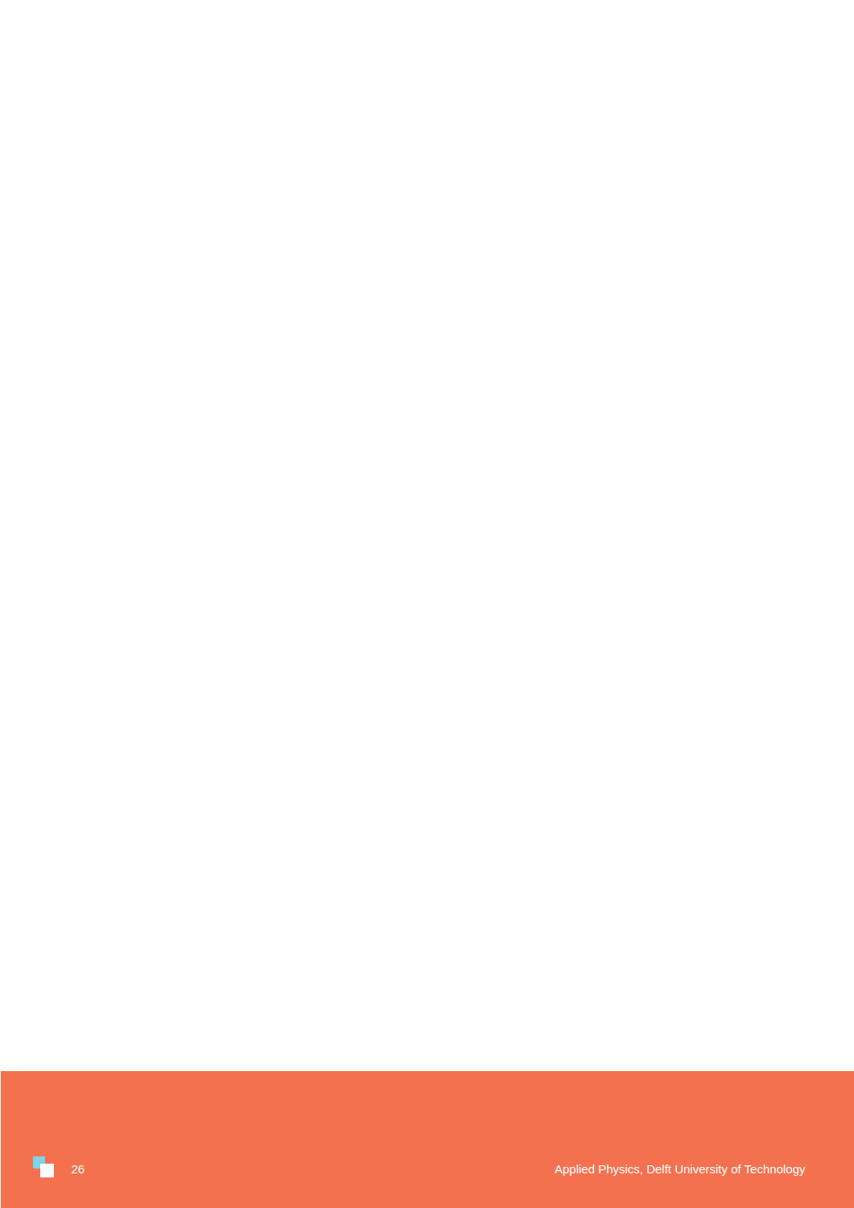26
Applied Physics, Delft University of Technology